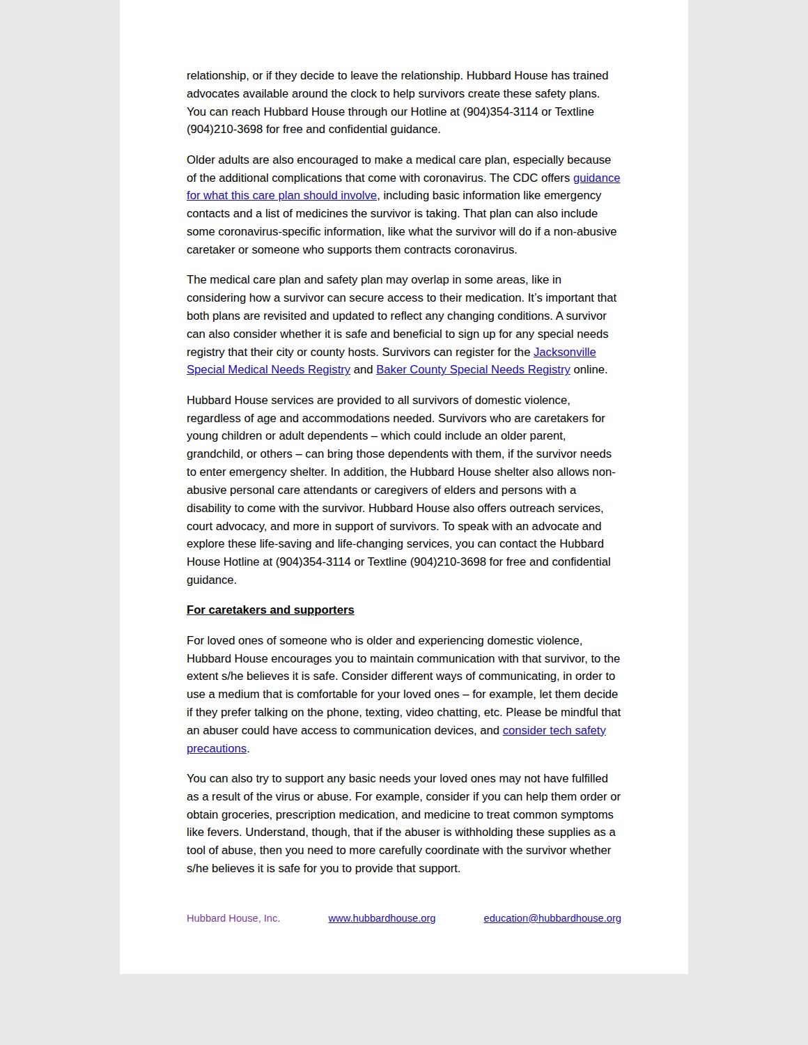relationship, or if they decide to leave the relationship. Hubbard House has trained advocates available around the clock to help survivors create these safety plans. You can reach Hubbard House through our Hotline at (904)354-3114 or Textline (904)210-3698 for free and confidential guidance.
Older adults are also encouraged to make a medical care plan, especially because of the additional complications that come with coronavirus. The CDC offers guidance for what this care plan should involve, including basic information like emergency contacts and a list of medicines the survivor is taking. That plan can also include some coronavirus-specific information, like what the survivor will do if a non-abusive caretaker or someone who supports them contracts coronavirus.
The medical care plan and safety plan may overlap in some areas, like in considering how a survivor can secure access to their medication. It’s important that both plans are revisited and updated to reflect any changing conditions. A survivor can also consider whether it is safe and beneficial to sign up for any special needs registry that their city or county hosts. Survivors can register for the Jacksonville Special Medical Needs Registry and Baker County Special Needs Registry online.
Hubbard House services are provided to all survivors of domestic violence, regardless of age and accommodations needed. Survivors who are caretakers for young children or adult dependents – which could include an older parent, grandchild, or others – can bring those dependents with them, if the survivor needs to enter emergency shelter. In addition, the Hubbard House shelter also allows non-abusive personal care attendants or caregivers of elders and persons with a disability to come with the survivor. Hubbard House also offers outreach services, court advocacy, and more in support of survivors. To speak with an advocate and explore these life-saving and life-changing services, you can contact the Hubbard House Hotline at (904)354-3114 or Textline (904)210-3698 for free and confidential guidance.
For caretakers and supporters
For loved ones of someone who is older and experiencing domestic violence, Hubbard House encourages you to maintain communication with that survivor, to the extent s/he believes it is safe. Consider different ways of communicating, in order to use a medium that is comfortable for your loved ones – for example, let them decide if they prefer talking on the phone, texting, video chatting, etc. Please be mindful that an abuser could have access to communication devices, and consider tech safety precautions.
You can also try to support any basic needs your loved ones may not have fulfilled as a result of the virus or abuse. For example, consider if you can help them order or obtain groceries, prescription medication, and medicine to treat common symptoms like fevers. Understand, though, that if the abuser is withholding these supplies as a tool of abuse, then you need to more carefully coordinate with the survivor whether s/he believes it is safe for you to provide that support.
Hubbard House, Inc. www.hubbardhouse.org education@hubbardhouse.org